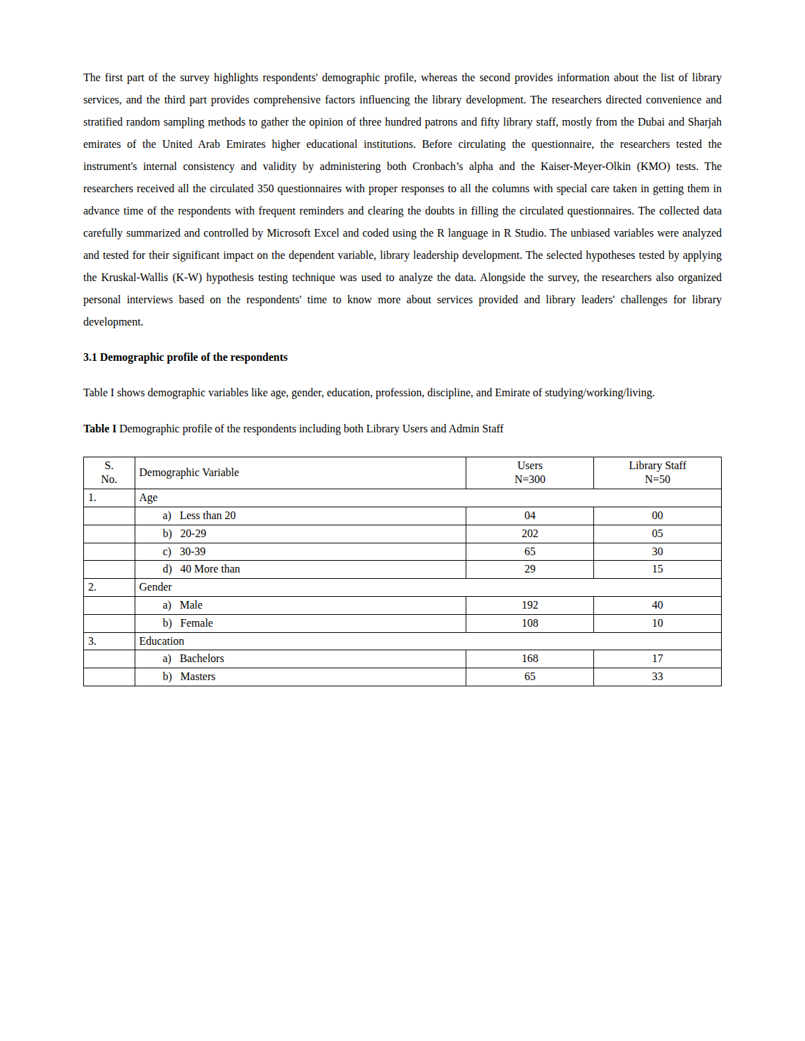The first part of the survey highlights respondents' demographic profile, whereas the second provides information about the list of library services, and the third part provides comprehensive factors influencing the library development. The researchers directed convenience and stratified random sampling methods to gather the opinion of three hundred patrons and fifty library staff, mostly from the Dubai and Sharjah emirates of the United Arab Emirates higher educational institutions. Before circulating the questionnaire, the researchers tested the instrument's internal consistency and validity by administering both Cronbach’s alpha and the Kaiser-Meyer-Olkin (KMO) tests. The researchers received all the circulated 350 questionnaires with proper responses to all the columns with special care taken in getting them in advance time of the respondents with frequent reminders and clearing the doubts in filling the circulated questionnaires. The collected data carefully summarized and controlled by Microsoft Excel and coded using the R language in R Studio. The unbiased variables were analyzed and tested for their significant impact on the dependent variable, library leadership development. The selected hypotheses tested by applying the Kruskal-Wallis (K-W) hypothesis testing technique was used to analyze the data. Alongside the survey, the researchers also organized personal interviews based on the respondents' time to know more about services provided and library leaders' challenges for library development.
3.1 Demographic profile of the respondents
Table I shows demographic variables like age, gender, education, profession, discipline, and Emirate of studying/working/living.
Table I Demographic profile of the respondents including both Library Users and Admin Staff
| S. No. | Demographic Variable | Users N=300 | Library Staff N=50 |
| --- | --- | --- | --- |
| 1. | Age |
| | a) Less than 20 | 04 | 00 |
| | b) 20-29 | 202 | 05 |
| | c) 30-39 | 65 | 30 |
| | d) 40 More than | 29 | 15 |
| 2. | Gender |
| | a) Male | 192 | 40 |
| | b) Female | 108 | 10 |
| 3. | Education |
| | a) Bachelors | 168 | 17 |
| | b) Masters | 65 | 33 |